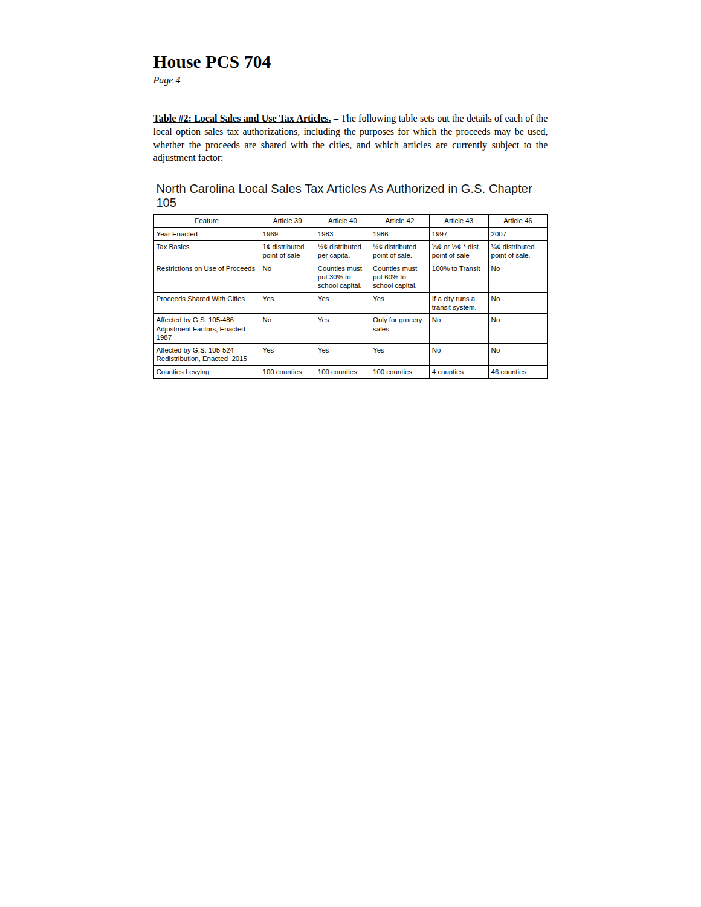House PCS 704
Page 4
Table #2: Local Sales and Use Tax Articles. – The following table sets out the details of each of the local option sales tax authorizations, including the purposes for which the proceeds may be used, whether the proceeds are shared with the cities, and which articles are currently subject to the adjustment factor:
North Carolina Local Sales Tax Articles As Authorized in G.S. Chapter 105
| Feature | Article 39 | Article 40 | Article 42 | Article 43 | Article 46 |
| --- | --- | --- | --- | --- | --- |
| Year Enacted | 1969 | 1983 | 1986 | 1997 | 2007 |
| Tax Basics | 1¢ distributed point of sale | ½¢ distributed per capita. | ½¢ distributed point of sale. | ¼¢ or ½¢ * dist. point of sale | ¼¢ distributed point of sale. |
| Restrictions on Use of Proceeds | No | Counties must put 30% to school capital. | Counties must put 60% to school capital. | 100% to Transit | No |
| Proceeds Shared With Cities | Yes | Yes | Yes | If a city runs a transit system. | No |
| Affected by G.S. 105-486 Adjustment Factors, Enacted 1987 | No | Yes | Only for grocery sales. | No | No |
| Affected by G.S. 105-524 Redistribution, Enacted 2015 | Yes | Yes | Yes | No | No |
| Counties Levying | 100 counties | 100 counties | 100 counties | 4 counties | 46 counties |